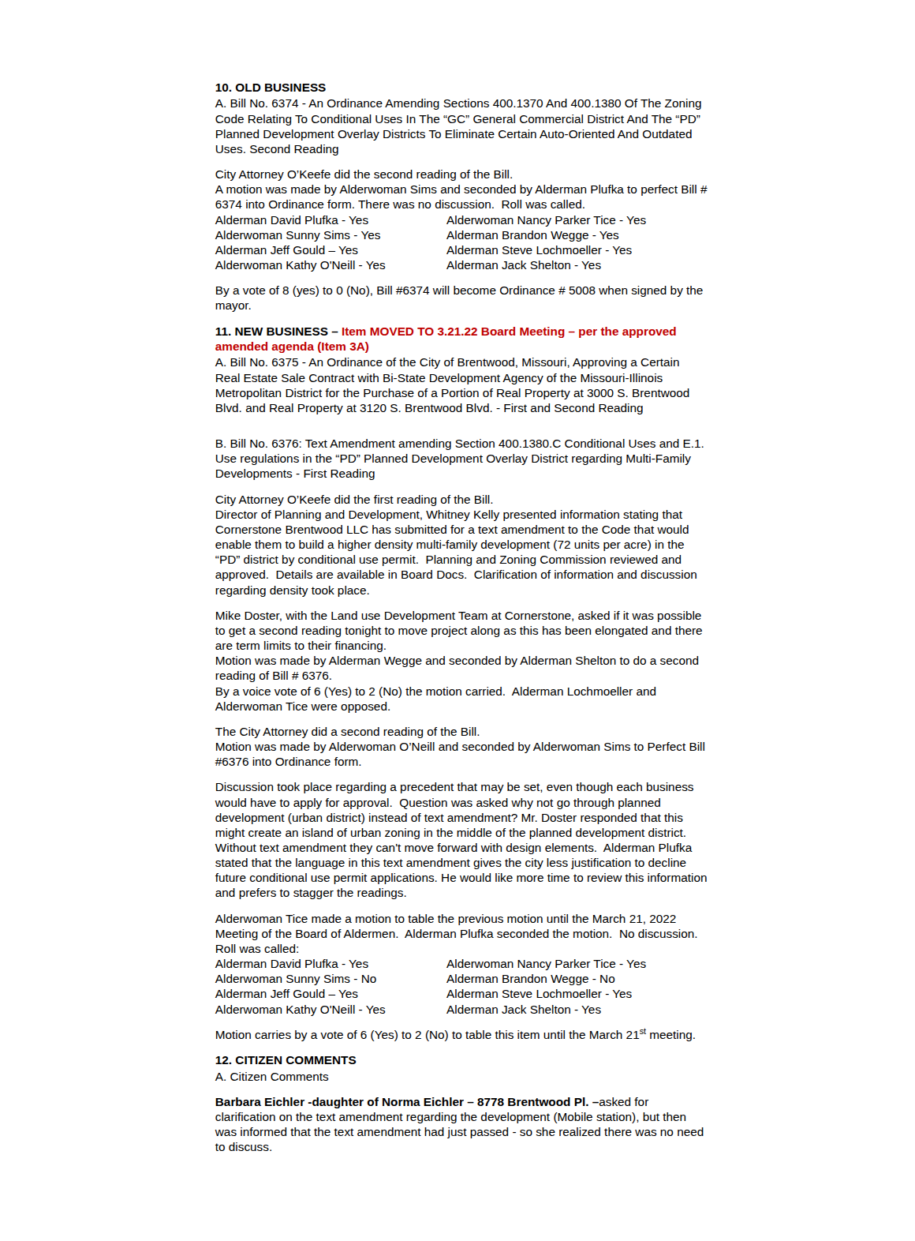10. OLD BUSINESS
A. Bill No. 6374 - An Ordinance Amending Sections 400.1370 And 400.1380 Of The Zoning Code Relating To Conditional Uses In The “GC” General Commercial District And The “PD” Planned Development Overlay Districts To Eliminate Certain Auto-Oriented And Outdated Uses. Second Reading
City Attorney O’Keefe did the second reading of the Bill.
A motion was made by Alderwoman Sims and seconded by Alderman Plufka to perfect Bill # 6374 into Ordinance form. There was no discussion. Roll was called.
| Alderman David Plufka - Yes | Alderwoman Nancy Parker Tice - Yes |
| Alderwoman Sunny Sims - Yes | Alderman Brandon Wegge - Yes |
| Alderman Jeff Gould – Yes | Alderman Steve Lochmoeller - Yes |
| Alderwoman Kathy O'Neill - Yes | Alderman Jack Shelton - Yes |
By a vote of 8 (yes) to 0 (No), Bill #6374 will become Ordinance # 5008 when signed by the mayor.
11. NEW BUSINESS – Item MOVED TO 3.21.22 Board Meeting – per the approved amended agenda (Item 3A)
A. Bill No. 6375 - An Ordinance of the City of Brentwood, Missouri, Approving a Certain Real Estate Sale Contract with Bi-State Development Agency of the Missouri-Illinois Metropolitan District for the Purchase of a Portion of Real Property at 3000 S. Brentwood Blvd. and Real Property at 3120 S. Brentwood Blvd. - First and Second Reading
B. Bill No. 6376: Text Amendment amending Section 400.1380.C Conditional Uses and E.1. Use regulations in the “PD” Planned Development Overlay District regarding Multi-Family Developments - First Reading
City Attorney O’Keefe did the first reading of the Bill.
Director of Planning and Development, Whitney Kelly presented information stating that Cornerstone Brentwood LLC has submitted for a text amendment to the Code that would enable them to build a higher density multi-family development (72 units per acre) in the “PD” district by conditional use permit. Planning and Zoning Commission reviewed and approved. Details are available in Board Docs. Clarification of information and discussion regarding density took place.
Mike Doster, with the Land use Development Team at Cornerstone, asked if it was possible to get a second reading tonight to move project along as this has been elongated and there are term limits to their financing.
Motion was made by Alderman Wegge and seconded by Alderman Shelton to do a second reading of Bill # 6376.
By a voice vote of 6 (Yes) to 2 (No) the motion carried. Alderman Lochmoeller and Alderwoman Tice were opposed.
The City Attorney did a second reading of the Bill.
Motion was made by Alderwoman O’Neill and seconded by Alderwoman Sims to Perfect Bill #6376 into Ordinance form.
Discussion took place regarding a precedent that may be set, even though each business would have to apply for approval. Question was asked why not go through planned development (urban district) instead of text amendment? Mr. Doster responded that this might create an island of urban zoning in the middle of the planned development district. Without text amendment they can't move forward with design elements. Alderman Plufka stated that the language in this text amendment gives the city less justification to decline future conditional use permit applications. He would like more time to review this information and prefers to stagger the readings.
Alderwoman Tice made a motion to table the previous motion until the March 21, 2022 Meeting of the Board of Aldermen. Alderman Plufka seconded the motion. No discussion. Roll was called:
| Alderman David Plufka - Yes | Alderwoman Nancy Parker Tice - Yes |
| Alderwoman Sunny Sims - No | Alderman Brandon Wegge - No |
| Alderman Jeff Gould – Yes | Alderman Steve Lochmoeller - Yes |
| Alderwoman Kathy O'Neill - Yes | Alderman Jack Shelton - Yes |
Motion carries by a vote of 6 (Yes) to 2 (No) to table this item until the March 21st meeting.
12. CITIZEN COMMENTS
A. Citizen Comments
Barbara Eichler -daughter of Norma Eichler – 8778 Brentwood Pl. –asked for clarification on the text amendment regarding the development (Mobile station), but then was informed that the text amendment had just passed - so she realized there was no need to discuss.